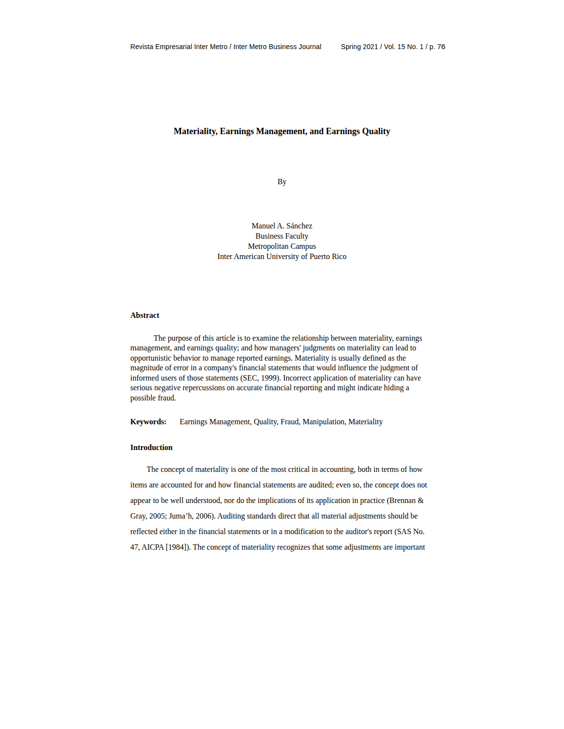Revista Empresarial Inter Metro / Inter Metro Business Journal Spring 2021 / Vol. 15 No. 1 / p. 76
Materiality, Earnings Management, and Earnings Quality
By
Manuel A. Sánchez
Business Faculty
Metropolitan Campus
Inter American University of Puerto Rico
Abstract
The purpose of this article is to examine the relationship between materiality, earnings management, and earnings quality; and how managers' judgments on materiality can lead to opportunistic behavior to manage reported earnings. Materiality is usually defined as the magnitude of error in a company's financial statements that would influence the judgment of informed users of those statements (SEC, 1999). Incorrect application of materiality can have serious negative repercussions on accurate financial reporting and might indicate hiding a possible fraud.
Keywords: Earnings Management, Quality, Fraud, Manipulation, Materiality
Introduction
The concept of materiality is one of the most critical in accounting, both in terms of how items are accounted for and how financial statements are audited; even so, the concept does not appear to be well understood, nor do the implications of its application in practice (Brennan & Gray, 2005; Juma’h, 2006). Auditing standards direct that all material adjustments should be reflected either in the financial statements or in a modification to the auditor's report (SAS No. 47, AICPA [1984]). The concept of materiality recognizes that some adjustments are important